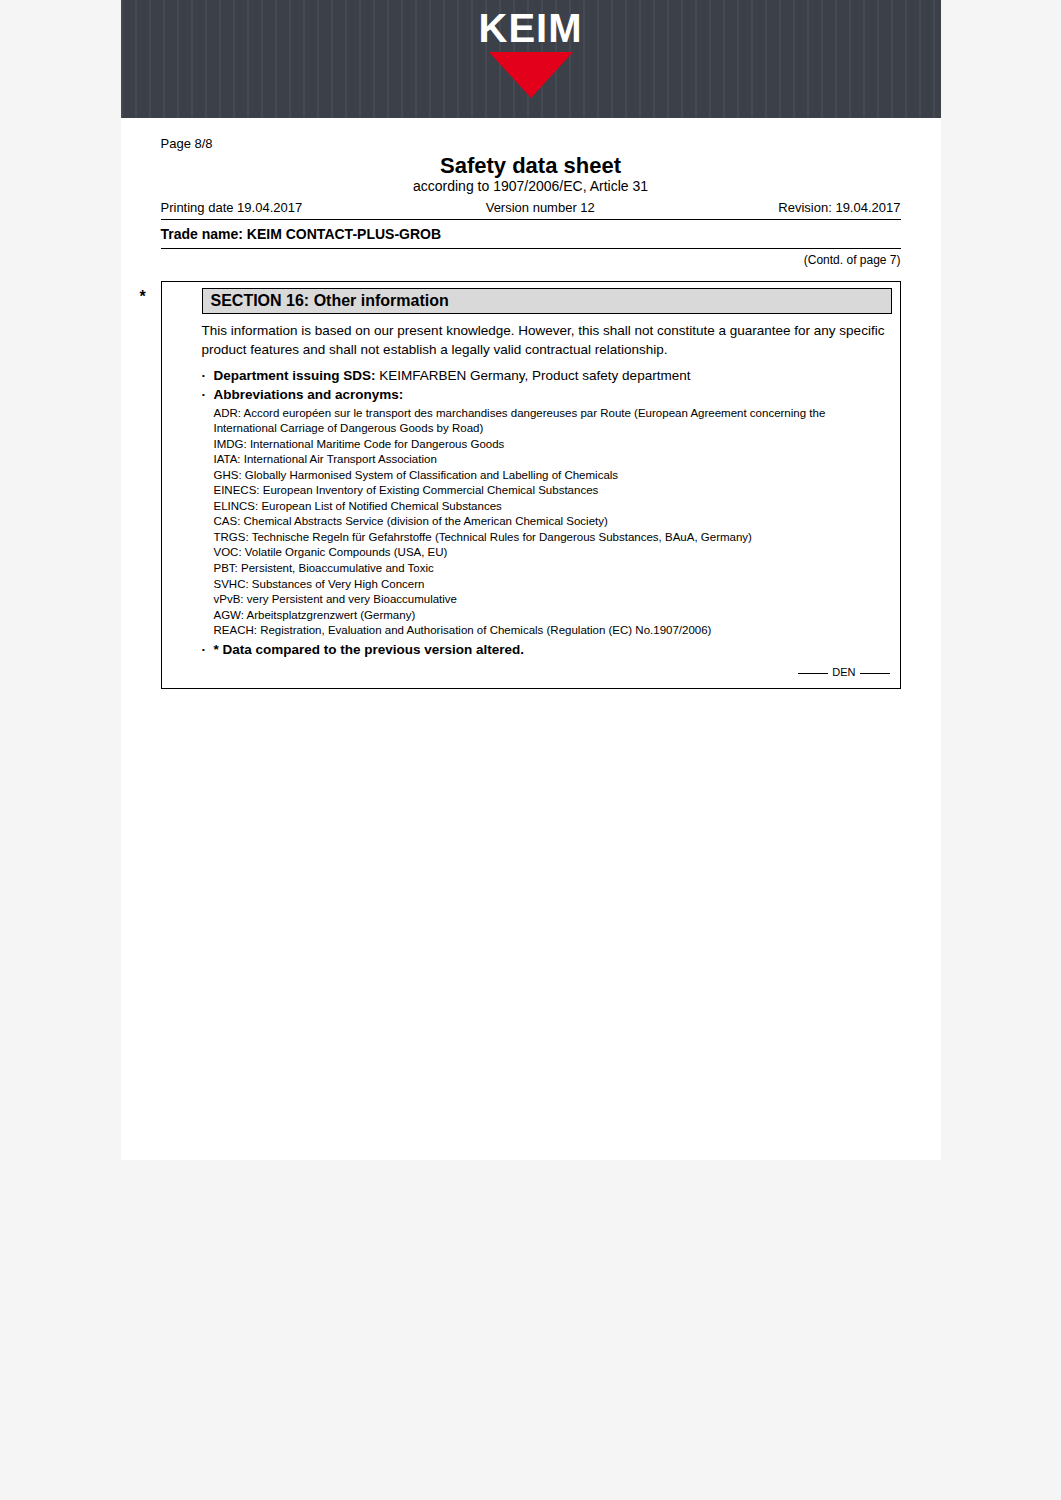KEIM
Page 8/8
Safety data sheet
according to 1907/2006/EC, Article 31
Printing date 19.04.2017
Version number 12
Revision: 19.04.2017
Trade name: KEIM CONTACT-PLUS-GROB
(Contd. of page 7)
*
SECTION 16: Other information
This information is based on our present knowledge. However, this shall not constitute a guarantee for any specific product features and shall not establish a legally valid contractual relationship.
Department issuing SDS: KEIMFARBEN Germany, Product safety department
Abbreviations and acronyms:
ADR: Accord européen sur le transport des marchandises dangereuses par Route (European Agreement concerning the International Carriage of Dangerous Goods by Road)
IMDG: International Maritime Code for Dangerous Goods
IATA: International Air Transport Association
GHS: Globally Harmonised System of Classification and Labelling of Chemicals
EINECS: European Inventory of Existing Commercial Chemical Substances
ELINCS: European List of Notified Chemical Substances
CAS: Chemical Abstracts Service (division of the American Chemical Society)
TRGS: Technische Regeln für Gefahrstoffe (Technical Rules for Dangerous Substances, BAuA, Germany)
VOC: Volatile Organic Compounds (USA, EU)
PBT: Persistent, Bioaccumulative and Toxic
SVHC: Substances of Very High Concern
vPvB: very Persistent and very Bioaccumulative
AGW: Arbeitsplatzgrenzwert (Germany)
REACH: Registration, Evaluation and Authorisation of Chemicals (Regulation (EC) No.1907/2006)
* Data compared to the previous version altered.
DEN